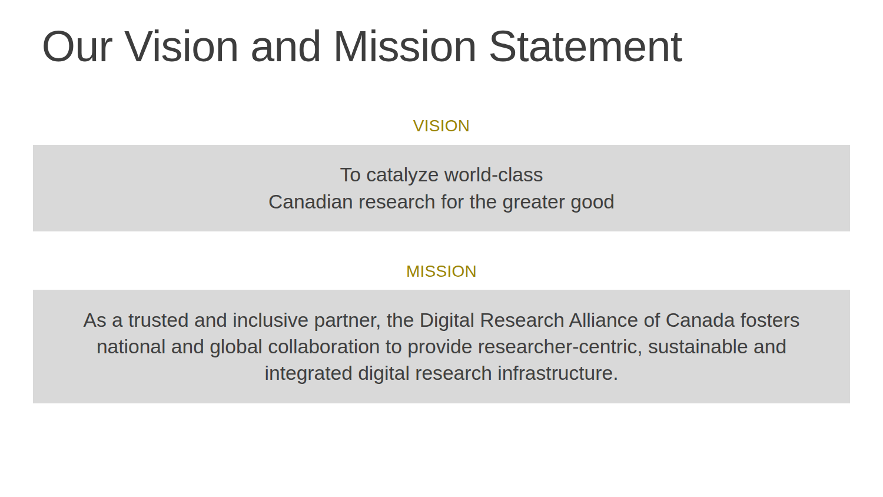Our Vision and Mission Statement
VISION
To catalyze world-class
Canadian research for the greater good
MISSION
As a trusted and inclusive partner, the Digital Research Alliance of Canada fosters national and global collaboration to provide researcher-centric, sustainable and integrated digital research infrastructure.